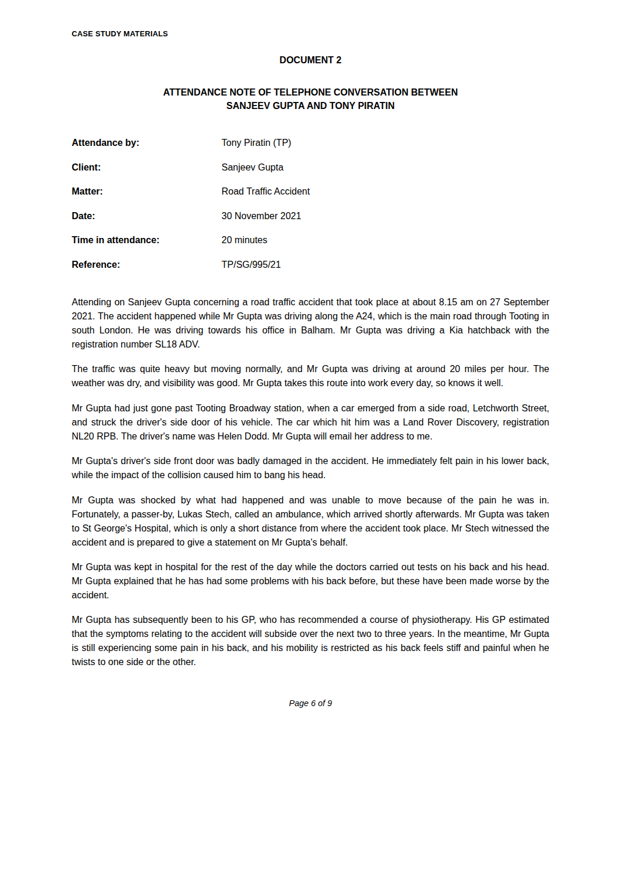CASE STUDY MATERIALS
DOCUMENT 2
ATTENDANCE NOTE OF TELEPHONE CONVERSATION BETWEEN
SANJEEV GUPTA AND TONY PIRATIN
Attendance by:
Tony Piratin (TP)
Client:
Sanjeev Gupta
Matter:
Road Traffic Accident
Date:
30 November 2021
Time in attendance:
20 minutes
Reference:
TP/SG/995/21
Attending on Sanjeev Gupta concerning a road traffic accident that took place at about 8.15 am on 27 September 2021. The accident happened while Mr Gupta was driving along the A24, which is the main road through Tooting in south London. He was driving towards his office in Balham. Mr Gupta was driving a Kia hatchback with the registration number SL18 ADV.
The traffic was quite heavy but moving normally, and Mr Gupta was driving at around 20 miles per hour. The weather was dry, and visibility was good. Mr Gupta takes this route into work every day, so knows it well.
Mr Gupta had just gone past Tooting Broadway station, when a car emerged from a side road, Letchworth Street, and struck the driver's side door of his vehicle. The car which hit him was a Land Rover Discovery, registration NL20 RPB. The driver's name was Helen Dodd. Mr Gupta will email her address to me.
Mr Gupta's driver's side front door was badly damaged in the accident. He immediately felt pain in his lower back, while the impact of the collision caused him to bang his head.
Mr Gupta was shocked by what had happened and was unable to move because of the pain he was in. Fortunately, a passer-by, Lukas Stech, called an ambulance, which arrived shortly afterwards. Mr Gupta was taken to St George's Hospital, which is only a short distance from where the accident took place. Mr Stech witnessed the accident and is prepared to give a statement on Mr Gupta's behalf.
Mr Gupta was kept in hospital for the rest of the day while the doctors carried out tests on his back and his head. Mr Gupta explained that he has had some problems with his back before, but these have been made worse by the accident.
Mr Gupta has subsequently been to his GP, who has recommended a course of physiotherapy. His GP estimated that the symptoms relating to the accident will subside over the next two to three years. In the meantime, Mr Gupta is still experiencing some pain in his back, and his mobility is restricted as his back feels stiff and painful when he twists to one side or the other.
Page 6 of 9